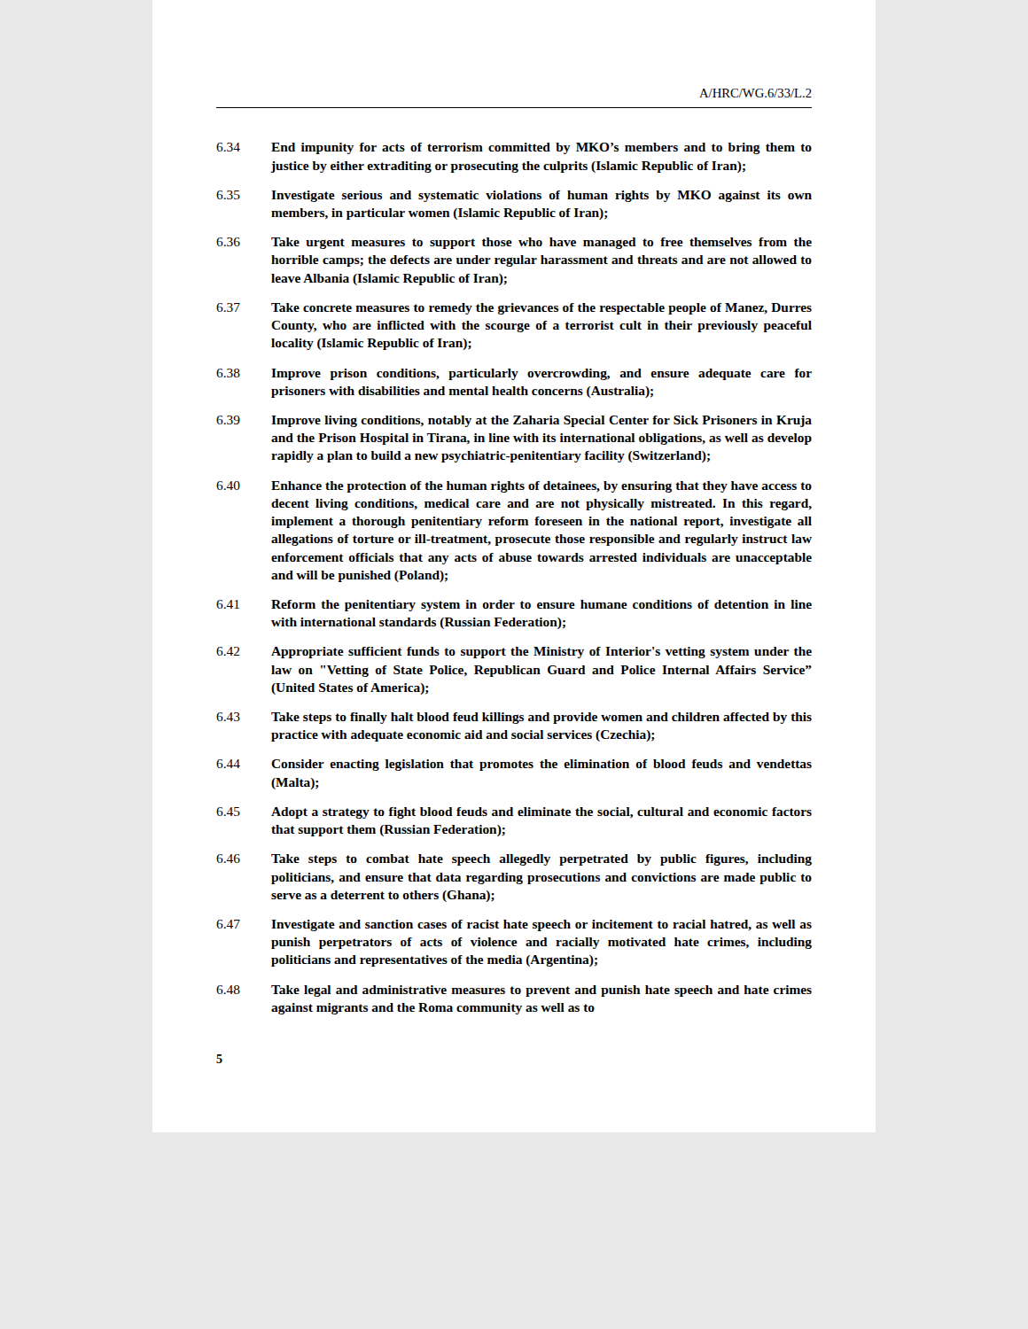A/HRC/WG.6/33/L.2
6.34
End impunity for acts of terrorism committed by MKO’s members and to bring them to justice by either extraditing or prosecuting the culprits (Islamic Republic of Iran);
6.35
Investigate serious and systematic violations of human rights by MKO against its own members, in particular women (Islamic Republic of Iran);
6.36
Take urgent measures to support those who have managed to free themselves from the horrible camps; the defects are under regular harassment and threats and are not allowed to leave Albania (Islamic Republic of Iran);
6.37
Take concrete measures to remedy the grievances of the respectable people of Manez, Durres County, who are inflicted with the scourge of a terrorist cult in their previously peaceful locality (Islamic Republic of Iran);
6.38
Improve prison conditions, particularly overcrowding, and ensure adequate care for prisoners with disabilities and mental health concerns (Australia);
6.39
Improve living conditions, notably at the Zaharia Special Center for Sick Prisoners in Kruja and the Prison Hospital in Tirana, in line with its international obligations, as well as develop rapidly a plan to build a new psychiatric-penitentiary facility (Switzerland);
6.40
Enhance the protection of the human rights of detainees, by ensuring that they have access to decent living conditions, medical care and are not physically mistreated. In this regard, implement a thorough penitentiary reform foreseen in the national report, investigate all allegations of torture or ill-treatment, prosecute those responsible and regularly instruct law enforcement officials that any acts of abuse towards arrested individuals are unacceptable and will be punished (Poland);
6.41
Reform the penitentiary system in order to ensure humane conditions of detention in line with international standards (Russian Federation);
6.42
Appropriate sufficient funds to support the Ministry of Interior's vetting system under the law on "Vetting of State Police, Republican Guard and Police Internal Affairs Service” (United States of America);
6.43
Take steps to finally halt blood feud killings and provide women and children affected by this practice with adequate economic aid and social services (Czechia);
6.44
Consider enacting legislation that promotes the elimination of blood feuds and vendettas (Malta);
6.45
Adopt a strategy to fight blood feuds and eliminate the social, cultural and economic factors that support them (Russian Federation);
6.46
Take steps to combat hate speech allegedly perpetrated by public figures, including politicians, and ensure that data regarding prosecutions and convictions are made public to serve as a deterrent to others (Ghana);
6.47
Investigate and sanction cases of racist hate speech or incitement to racial hatred, as well as punish perpetrators of acts of violence and racially motivated hate crimes, including politicians and representatives of the media (Argentina);
6.48
Take legal and administrative measures to prevent and punish hate speech and hate crimes against migrants and the Roma community as well as to
5